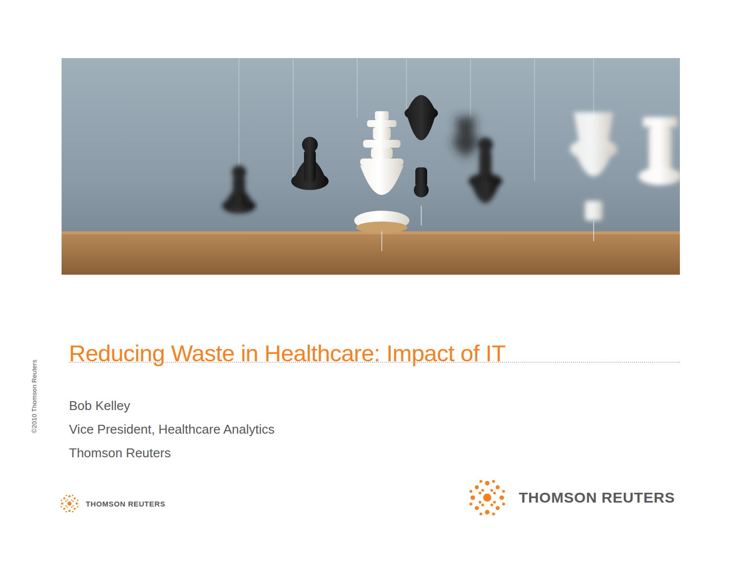©2010 Thomson Reuters
Reducing Waste in Healthcare: Impact of IT
Bob Kelley
Vice President, Healthcare Analytics
Thomson Reuters
THOMSON REUTERS
THOMSON REUTERS